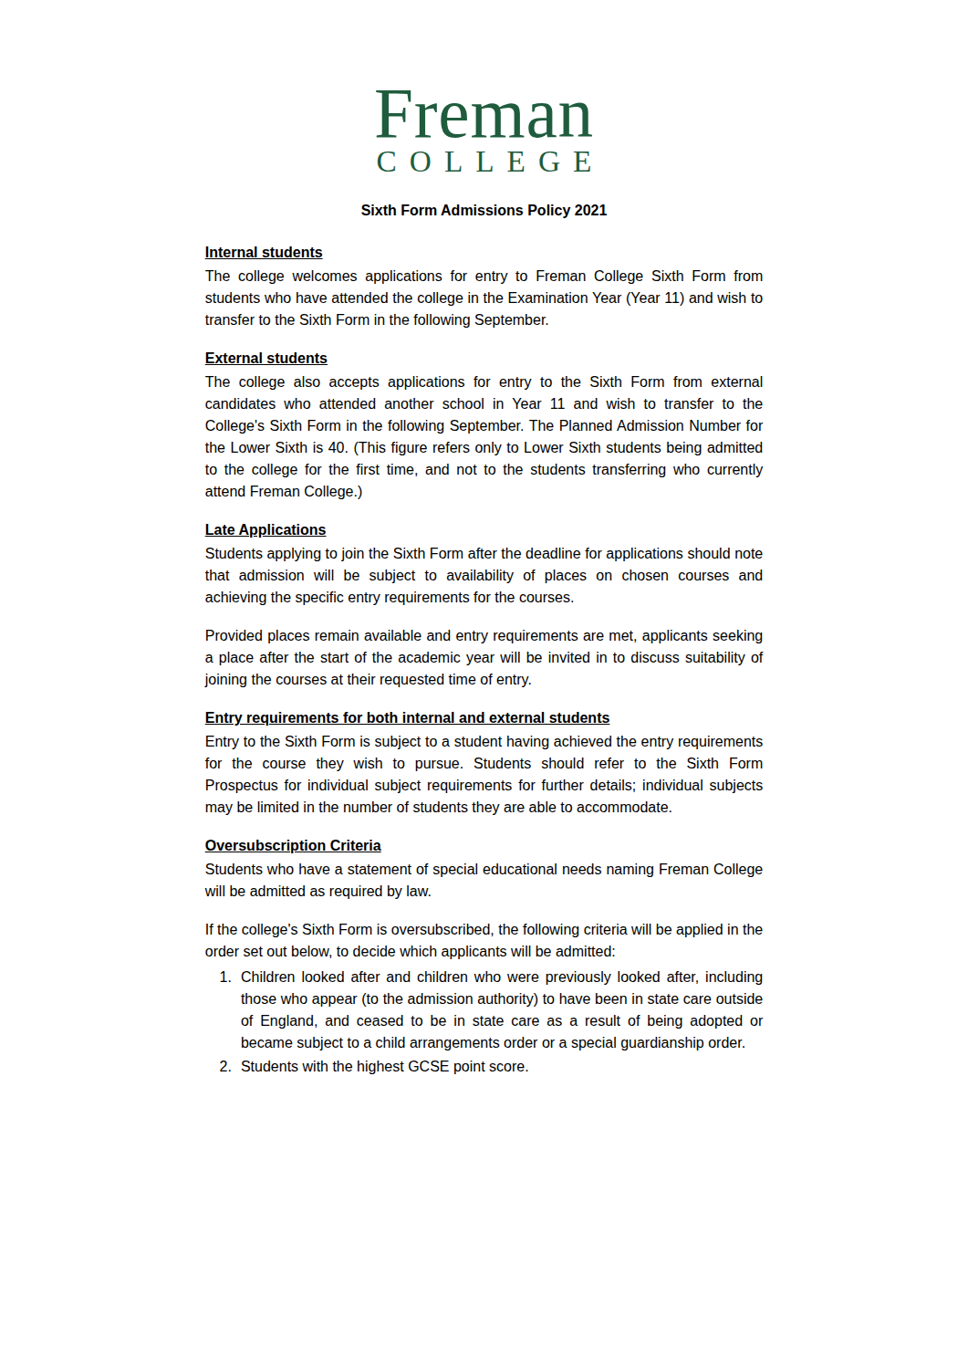Freman COLLEGE
Sixth Form Admissions Policy 2021
Internal students
The college welcomes applications for entry to Freman College Sixth Form from students who have attended the college in the Examination Year (Year 11) and wish to transfer to the Sixth Form in the following September.
External students
The college also accepts applications for entry to the Sixth Form from external candidates who attended another school in Year 11 and wish to transfer to the College's Sixth Form in the following September. The Planned Admission Number for the Lower Sixth is 40. (This figure refers only to Lower Sixth students being admitted to the college for the first time, and not to the students transferring who currently attend Freman College.)
Late Applications
Students applying to join the Sixth Form after the deadline for applications should note that admission will be subject to availability of places on chosen courses and achieving the specific entry requirements for the courses.
Provided places remain available and entry requirements are met, applicants seeking a place after the start of the academic year will be invited in to discuss suitability of joining the courses at their requested time of entry.
Entry requirements for both internal and external students
Entry to the Sixth Form is subject to a student having achieved the entry requirements for the course they wish to pursue. Students should refer to the Sixth Form Prospectus for individual subject requirements for further details; individual subjects may be limited in the number of students they are able to accommodate.
Oversubscription Criteria
Students who have a statement of special educational needs naming Freman College will be admitted as required by law.
If the college's Sixth Form is oversubscribed, the following criteria will be applied in the order set out below, to decide which applicants will be admitted:
Children looked after and children who were previously looked after, including those who appear (to the admission authority) to have been in state care outside of England, and ceased to be in state care as a result of being adopted or became subject to a child arrangements order or a special guardianship order.
Students with the highest GCSE point score.